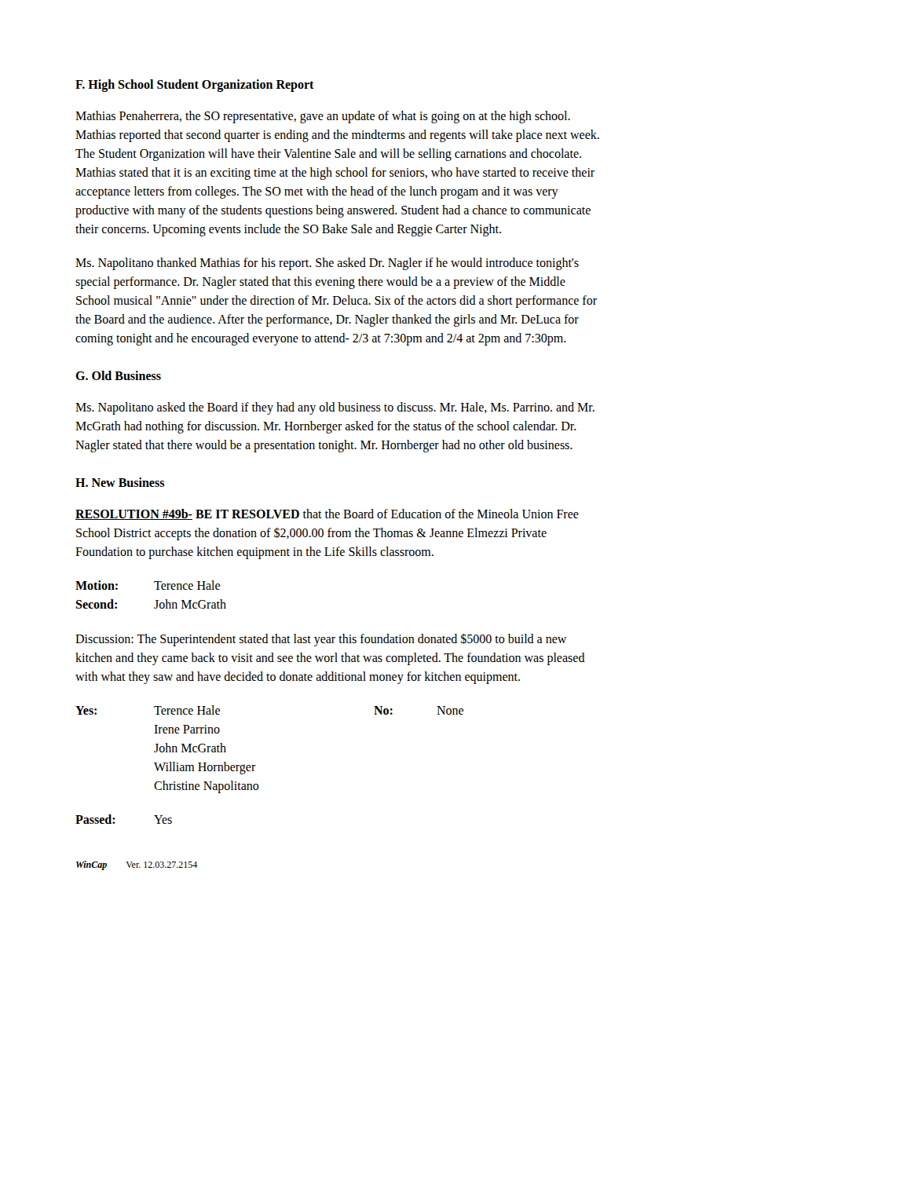F. High School Student Organization Report
Mathias Penaherrera, the SO representative, gave an update of what is going on at the high school. Mathias reported that second quarter is ending and the mindterms and regents will take place next week. The Student Organization will have their Valentine Sale and will be selling carnations and chocolate. Mathias stated that it is an exciting time at the high school for seniors, who have started to receive their acceptance letters from colleges. The SO met with the head of the lunch progam and it was very productive with many of the students questions being answered. Student had a chance to communicate their concerns. Upcoming events include the SO Bake Sale and Reggie Carter Night.
Ms. Napolitano thanked Mathias for his report. She asked Dr. Nagler if he would introduce tonight's special performance. Dr. Nagler stated that this evening there would be a a preview of the Middle School musical "Annie" under the direction of Mr. Deluca. Six of the actors did a short performance for the Board and the audience. After the performance, Dr. Nagler thanked the girls and Mr. DeLuca for coming tonight and he encouraged everyone to attend- 2/3 at 7:30pm and 2/4 at 2pm and 7:30pm.
G. Old Business
Ms. Napolitano asked the Board if they had any old business to discuss. Mr. Hale, Ms. Parrino. and Mr. McGrath had nothing for discussion. Mr. Hornberger asked for the status of the school calendar. Dr. Nagler stated that there would be a presentation tonight. Mr. Hornberger had no other old business.
H. New Business
RESOLUTION #49b- BE IT RESOLVED that the Board of Education of the Mineola Union Free School District accepts the donation of $2,000.00 from the Thomas & Jeanne Elmezzi Private Foundation to purchase kitchen equipment in the Life Skills classroom.
| Motion: | Terence Hale |
| Second: | John McGrath |
Discussion: The Superintendent stated that last year this foundation donated $5000 to build a new kitchen and they came back to visit and see the worl that was completed. The foundation was pleased with what they saw and have decided to donate additional money for kitchen equipment.
| Yes: | Terence Hale | No: | None |
| | Irene Parrino | | |
| | John McGrath | | |
| | William Hornberger | | |
| | Christine Napolitano | | |
Passed: Yes
WinCap Ver. 12.03.27.2154